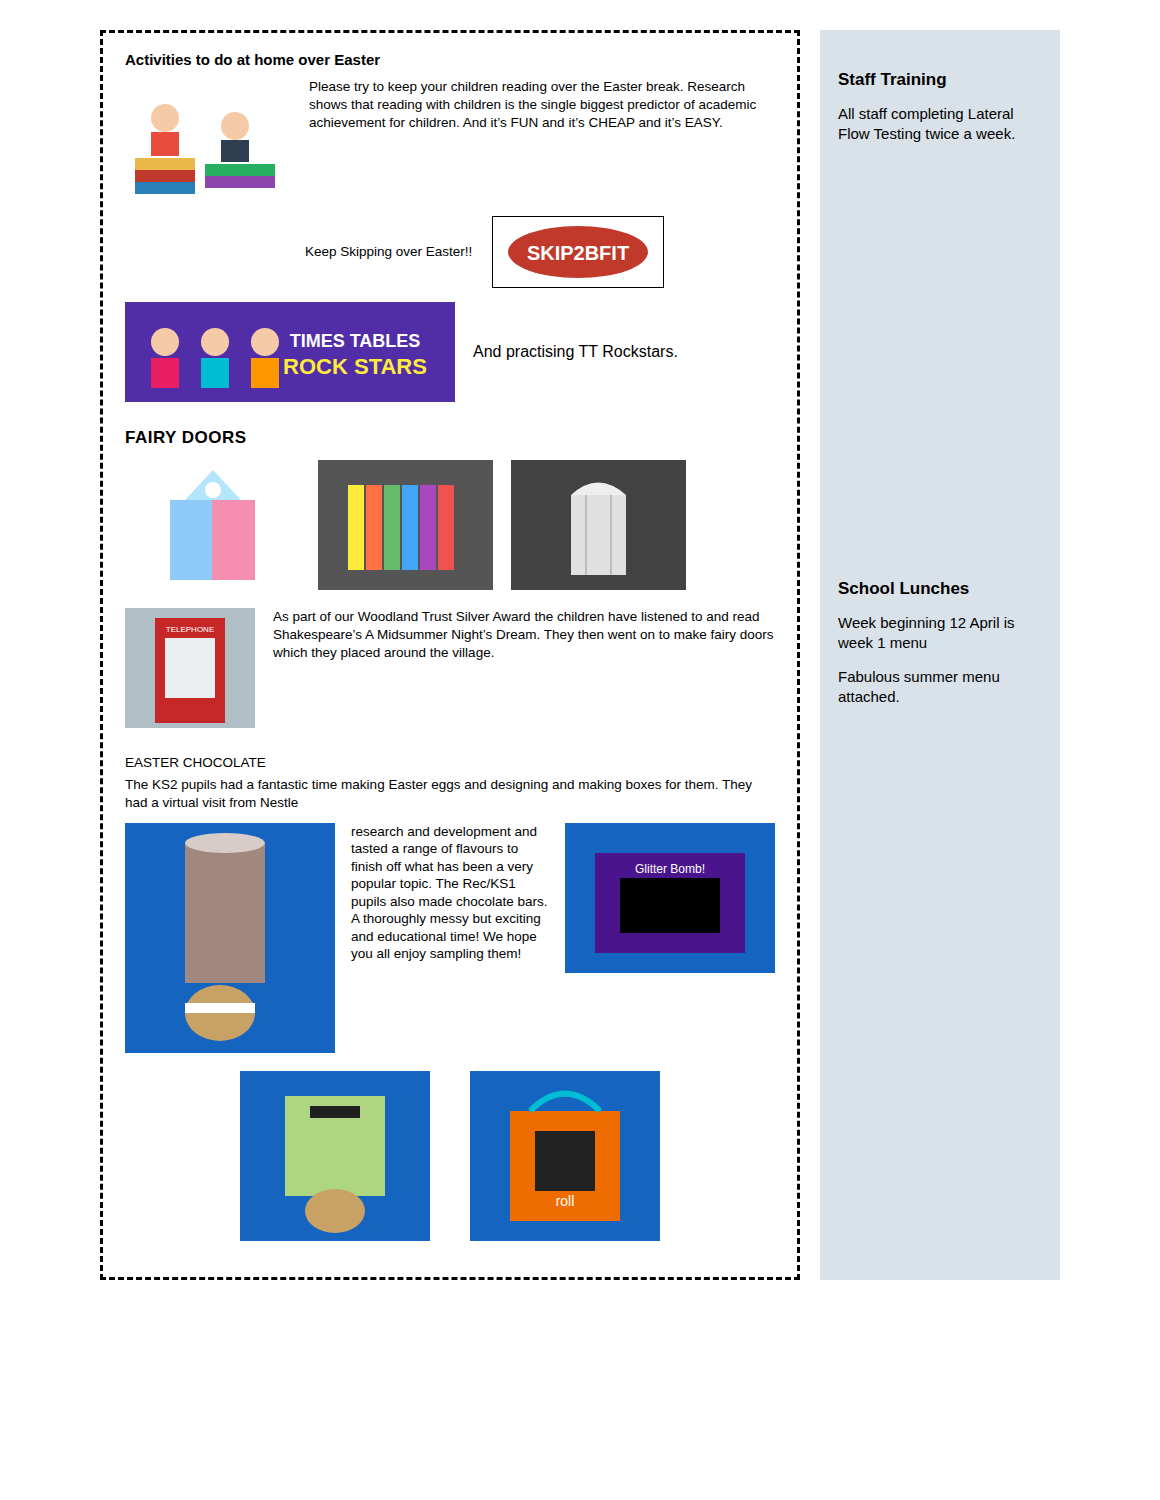Activities to do at home over Easter
Please try to keep your children reading over the Easter break. Research shows that reading with children is the single biggest predictor of academic achievement for children. And it’s FUN and it’s CHEAP and it’s EASY.
Keep Skipping over Easter!!
And practising TT Rockstars.
FAIRY DOORS
As part of our Woodland Trust Silver Award the children have listened to and read Shakespeare’s A Midsummer Night’s Dream. They then went on to make fairy doors which they placed around the village.
EASTER CHOCOLATE
The KS2 pupils had a fantastic time making Easter eggs and designing and making boxes for them. They had a virtual visit from Nestle
research and development and tasted a range of flavours to finish off what has been a very popular topic. The Rec/KS1 pupils also made chocolate bars. A thoroughly messy but exciting and educational time! We hope you all enjoy sampling them!
Staff Training
All staff completing Lateral Flow Testing twice a week.
School Lunches
Week beginning 12 April is week 1 menu
Fabulous summer menu attached.